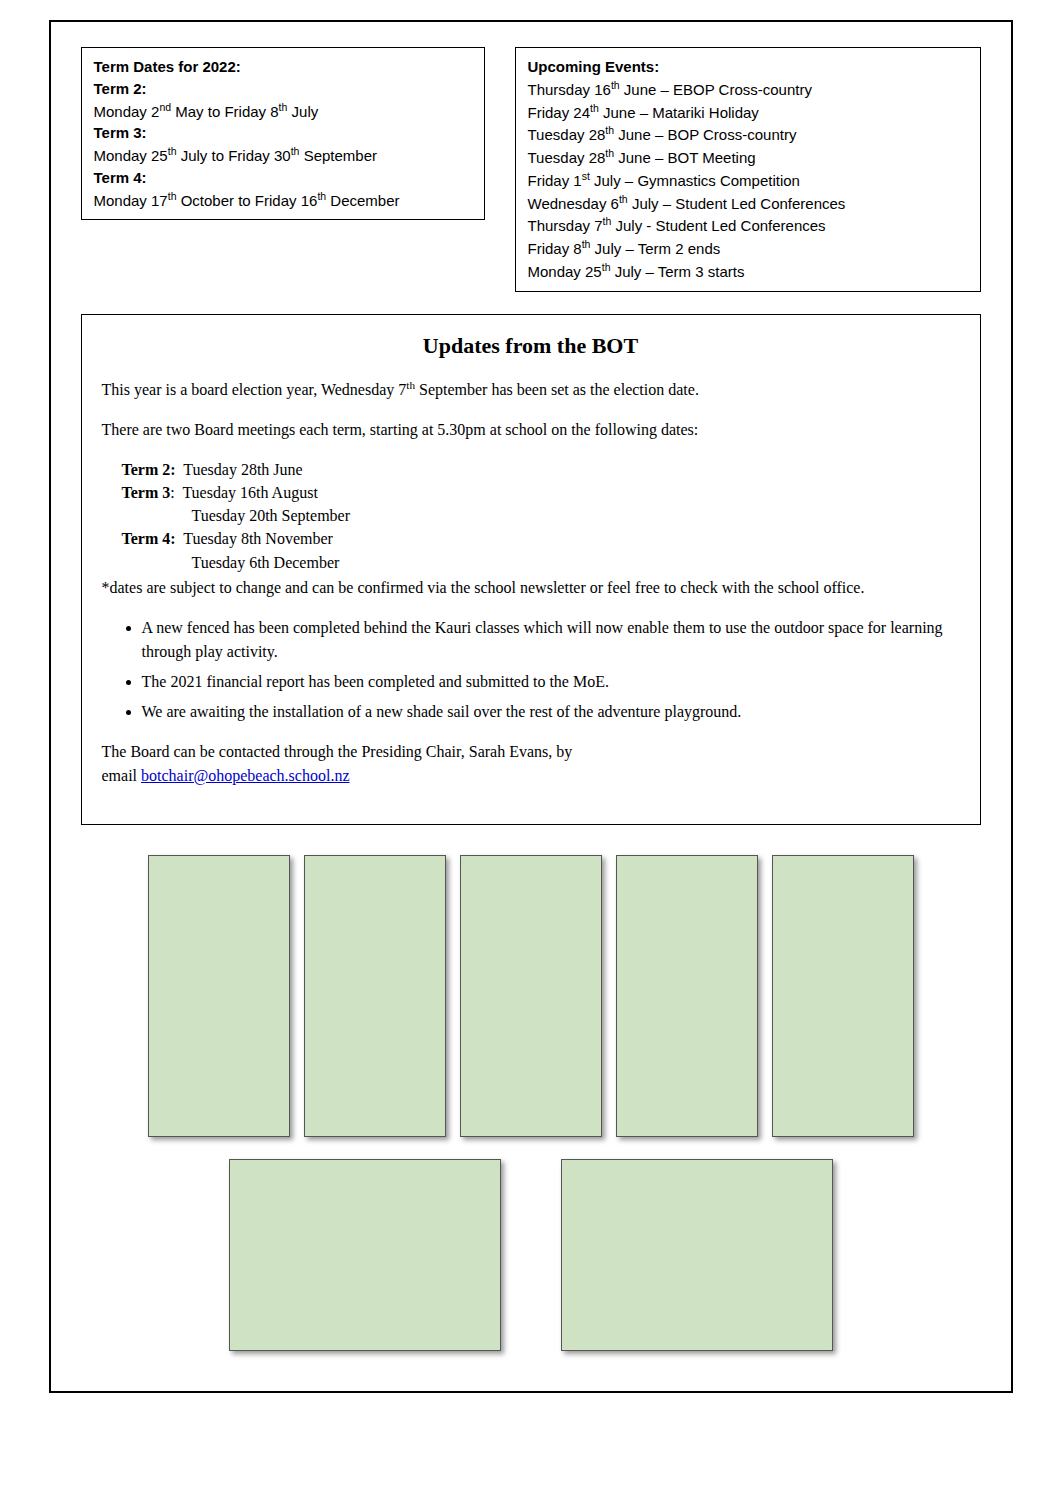Term Dates for 2022:
Term 2:
Monday 2nd May to Friday 8th July
Term 3:
Monday 25th July to Friday 30th September
Term 4:
Monday 17th October to Friday 16th December
Upcoming Events:
Thursday 16th June – EBOP Cross-country
Friday 24th June – Matariki Holiday
Tuesday 28th June – BOP Cross-country
Tuesday 28th June – BOT Meeting
Friday 1st July – Gymnastics Competition
Wednesday 6th July – Student Led Conferences
Thursday 7th July - Student Led Conferences
Friday 8th July – Term 2 ends
Monday 25th July – Term 3 starts
Updates from the BOT
This year is a board election year, Wednesday 7th September has been set as the election date.
There are two Board meetings each term, starting at 5.30pm at school on the following dates:
Term 2: Tuesday 28th June
Term 3: Tuesday 16th August
Tuesday 20th September
Term 4: Tuesday 8th November
Tuesday 6th December
*dates are subject to change and can be confirmed via the school newsletter or feel free to check with the school office.
A new fenced has been completed behind the Kauri classes which will now enable them to use the outdoor space for learning through play activity.
The 2021 financial report has been completed and submitted to the MoE.
We are awaiting the installation of a new shade sail over the rest of the adventure playground.
The Board can be contacted through the Presiding Chair, Sarah Evans, by
email botchair@ohopebeach.school.nz